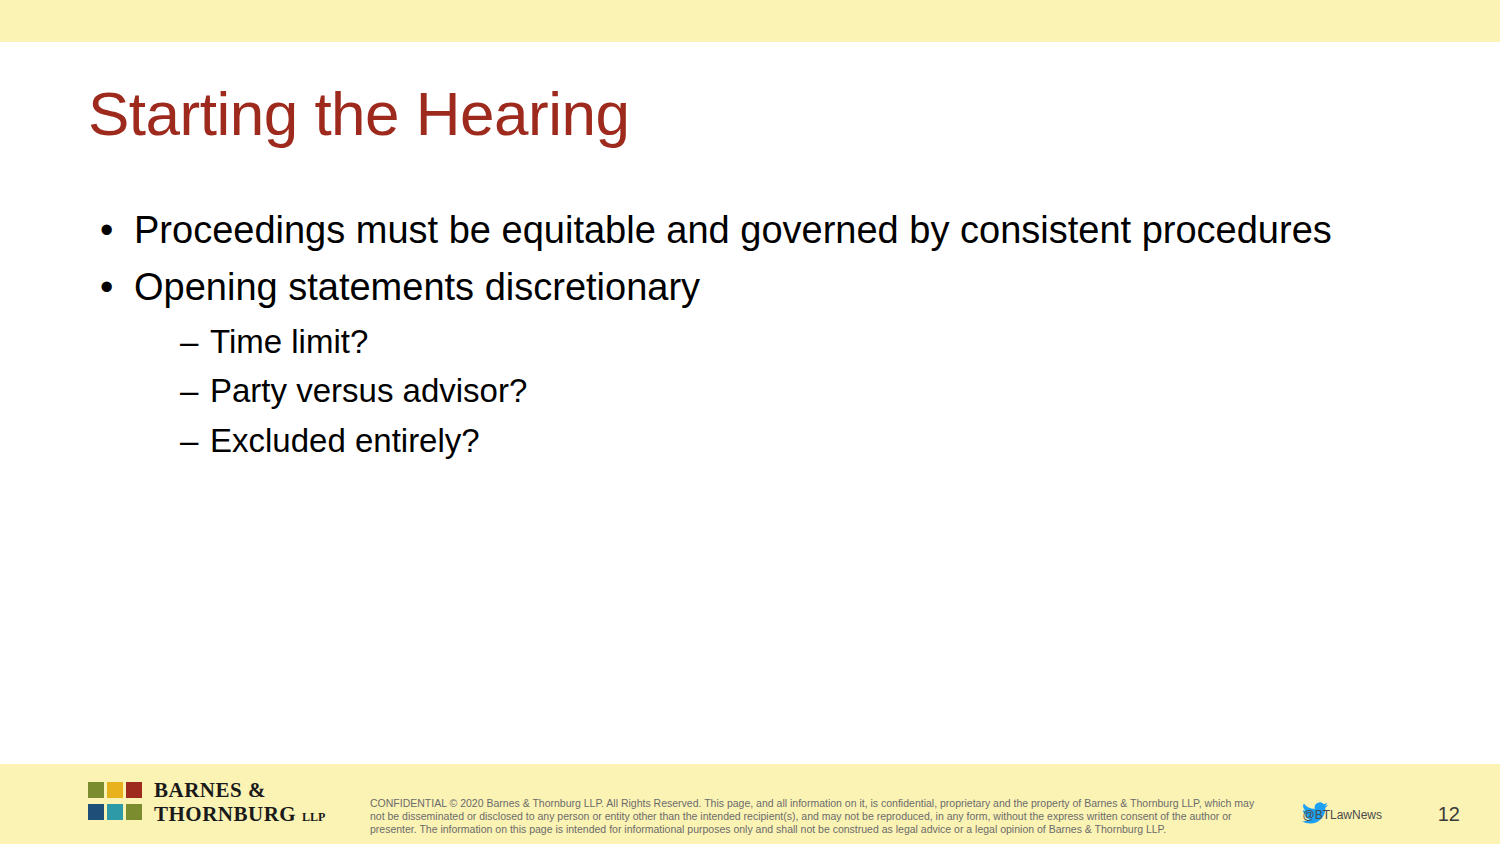Starting the Hearing
Proceedings must be equitable and governed by consistent procedures
Opening statements discretionary
Time limit?
Party versus advisor?
Excluded entirely?
BARNES &
THORNBURG LLP
CONFIDENTIAL © 2020 Barnes & Thornburg LLP. All Rights Reserved. This page, and all information on it, is confidential, proprietary and the property of Barnes & Thornburg LLP, which may not be disseminated or disclosed to any person or entity other than the intended recipient(s), and may not be reproduced, in any form, without the express written consent of the author or presenter. The information on this page is intended for informational purposes only and shall not be construed as legal advice or a legal opinion of Barnes & Thornburg LLP.
@BTLawNews
12